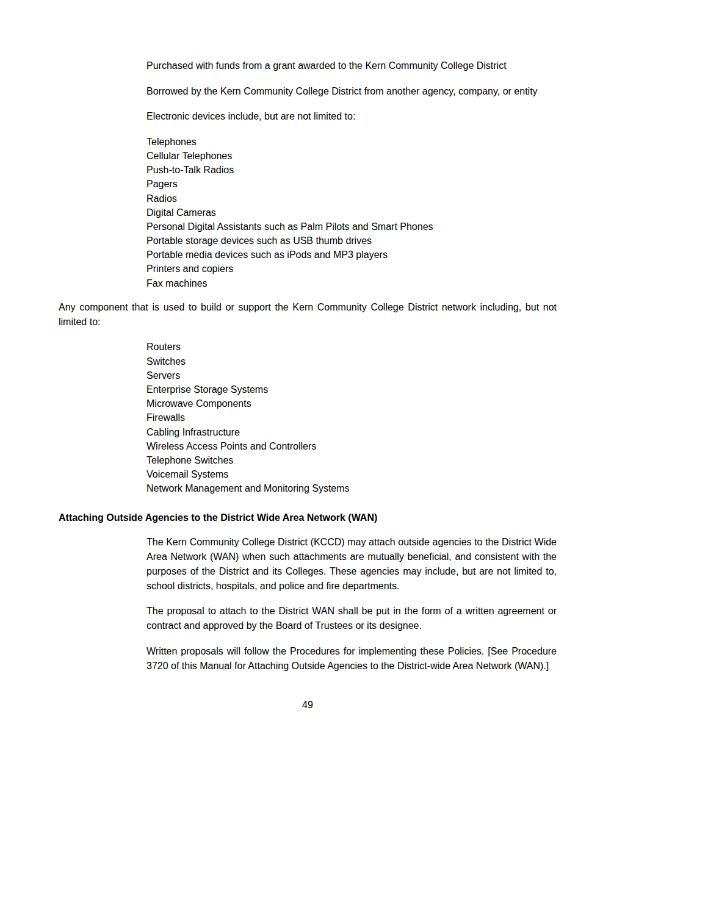Purchased with funds from a grant awarded to the Kern Community College District
Borrowed by the Kern Community College District from another agency, company, or entity
Electronic devices include, but are not limited to:
Telephones
Cellular Telephones
Push-to-Talk Radios
Pagers
Radios
Digital Cameras
Personal Digital Assistants such as Palm Pilots and Smart Phones
Portable storage devices such as USB thumb drives
Portable media devices such as iPods and MP3 players
Printers and copiers
Fax machines
Any component that is used to build or support the Kern Community College District network including, but not limited to:
Routers
Switches
Servers
Enterprise Storage Systems
Microwave Components
Firewalls
Cabling Infrastructure
Wireless Access Points and Controllers
Telephone Switches
Voicemail Systems
Network Management and Monitoring Systems
Attaching Outside Agencies to the District Wide Area Network (WAN)
The Kern Community College District (KCCD) may attach outside agencies to the District Wide Area Network (WAN) when such attachments are mutually beneficial, and consistent with the purposes of the District and its Colleges. These agencies may include, but are not limited to, school districts, hospitals, and police and fire departments.
The proposal to attach to the District WAN shall be put in the form of a written agreement or contract and approved by the Board of Trustees or its designee.
Written proposals will follow the Procedures for implementing these Policies. [See Procedure 3720 of this Manual for Attaching Outside Agencies to the District-wide Area Network (WAN).]
49